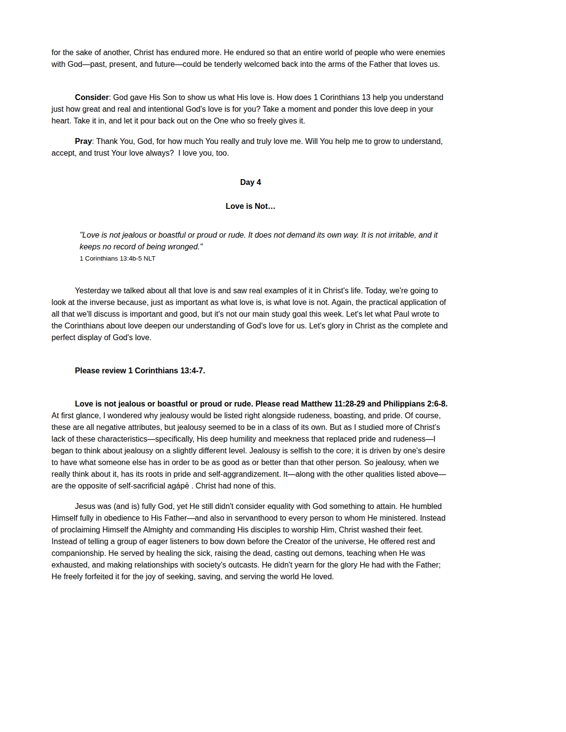for the sake of another, Christ has endured more. He endured so that an entire world of people who were enemies with God—past, present, and future—could be tenderly welcomed back into the arms of the Father that loves us.
Consider: God gave His Son to show us what His love is. How does 1 Corinthians 13 help you understand just how great and real and intentional God's love is for you? Take a moment and ponder this love deep in your heart. Take it in, and let it pour back out on the One who so freely gives it.
Pray: Thank You, God, for how much You really and truly love me. Will You help me to grow to understand, accept, and trust Your love always? I love you, too.
Day 4
Love is Not…
"Love is not jealous or boastful or proud or rude. It does not demand its own way. It is not irritable, and it keeps no record of being wronged."1 Corinthians 13:4b-5 NLT
Yesterday we talked about all that love is and saw real examples of it in Christ's life. Today, we're going to look at the inverse because, just as important as what love is, is what love is not. Again, the practical application of all that we'll discuss is important and good, but it's not our main study goal this week. Let's let what Paul wrote to the Corinthians about love deepen our understanding of God's love for us. Let's glory in Christ as the complete and perfect display of God's love.
Please review 1 Corinthians 13:4-7.
Love is not jealous or boastful or proud or rude. Please read Matthew 11:28-29 and Philippians 2:6-8. At first glance, I wondered why jealousy would be listed right alongside rudeness, boasting, and pride. Of course, these are all negative attributes, but jealousy seemed to be in a class of its own. But as I studied more of Christ's lack of these characteristics—specifically, His deep humility and meekness that replaced pride and rudeness—I began to think about jealousy on a slightly different level. Jealousy is selfish to the core; it is driven by one's desire to have what someone else has in order to be as good as or better than that other person. So jealousy, when we really think about it, has its roots in pride and self-aggrandizement. It—along with the other qualities listed above—are the opposite of self-sacrificial agápē . Christ had none of this.
Jesus was (and is) fully God, yet He still didn't consider equality with God something to attain. He humbled Himself fully in obedience to His Father—and also in servanthood to every person to whom He ministered. Instead of proclaiming Himself the Almighty and commanding His disciples to worship Him, Christ washed their feet. Instead of telling a group of eager listeners to bow down before the Creator of the universe, He offered rest and companionship. He served by healing the sick, raising the dead, casting out demons, teaching when He was exhausted, and making relationships with society's outcasts. He didn't yearn for the glory He had with the Father; He freely forfeited it for the joy of seeking, saving, and serving the world He loved.